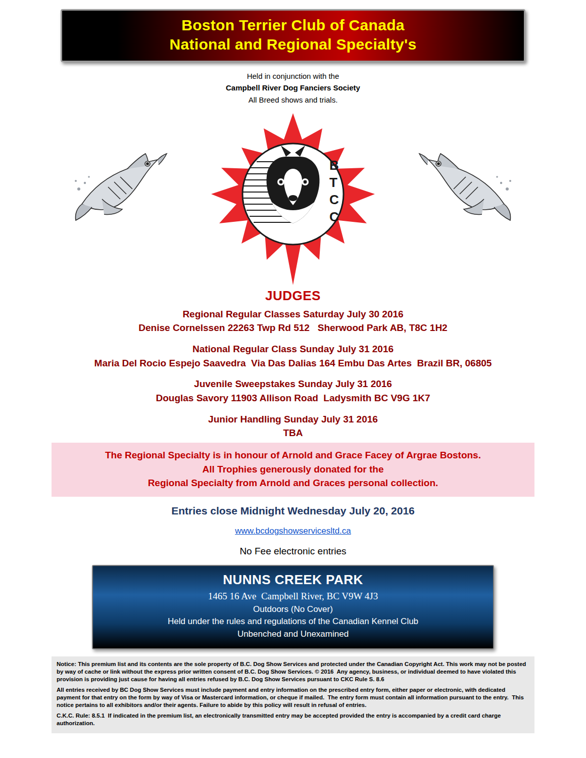Boston Terrier Club of Canada
National and Regional Specialty's
Held in conjunction with the
Campbell River Dog Fanciers Society
All Breed shows and trials.
B T C C
JUDGES
Regional Regular Classes Saturday July 30 2016
Denise Cornelssen 22263 Twp Rd 512 Sherwood Park AB, T8C 1H2
National Regular Class Sunday July 31 2016
Maria Del Rocio Espejo Saavedra Via Das Dalias 164 Embu Das Artes Brazil BR, 06805
Juvenile Sweepstakes Sunday July 31 2016
Douglas Savory 11903 Allison Road Ladysmith BC V9G 1K7
Junior Handling Sunday July 31 2016
TBA
The Regional Specialty is in honour of Arnold and Grace Facey of Argrae Bostons.
All Trophies generously donated for the
Regional Specialty from Arnold and Graces personal collection.
Entries close Midnight Wednesday July 20, 2016
www.bcdogshowservicesltd.ca
No Fee electronic entries
NUNNS CREEK PARK
1465 16 Ave Campbell River, BC V9W 4J3
Outdoors (No Cover)
Held under the rules and regulations of the Canadian Kennel Club
Unbenched and Unexamined
Notice: This premium list and its contents are the sole property of B.C. Dog Show Services and protected under the Canadian Copyright Act. This work may not be posted by way of cache or link without the express prior written consent of B.C. Dog Show Services. © 2016 Any agency, business, or individual deemed to have violated this provision is providing just cause for having all entries refused by B.C. Dog Show Services pursuant to CKC Rule S. 8.6
All entries received by BC Dog Show Services must include payment and entry information on the prescribed entry form, either paper or electronic, with dedicated payment for that entry on the form by way of Visa or Mastercard information, or cheque if mailed. The entry form must contain all information pursuant to the entry. This notice pertains to all exhibitors and/or their agents. Failure to abide by this policy will result in refusal of entries.
C.K.C. Rule: 8.5.1 If indicated in the premium list, an electronically transmitted entry may be accepted provided the entry is accompanied by a credit card charge authorization.